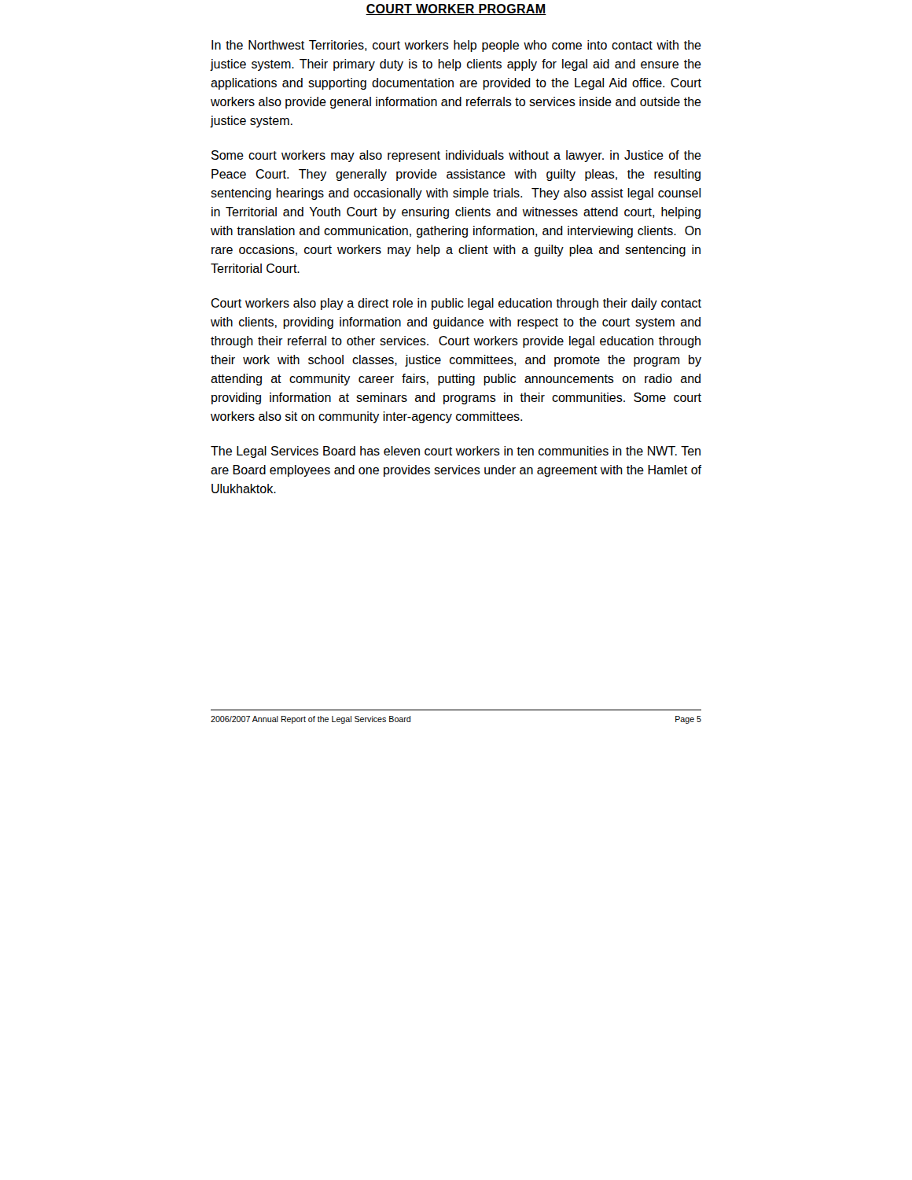COURT WORKER PROGRAM
In the Northwest Territories, court workers help people who come into contact with the justice system. Their primary duty is to help clients apply for legal aid and ensure the applications and supporting documentation are provided to the Legal Aid office. Court workers also provide general information and referrals to services inside and outside the justice system.
Some court workers may also represent individuals without a lawyer. in Justice of the Peace Court. They generally provide assistance with guilty pleas, the resulting sentencing hearings and occasionally with simple trials. They also assist legal counsel in Territorial and Youth Court by ensuring clients and witnesses attend court, helping with translation and communication, gathering information, and interviewing clients. On rare occasions, court workers may help a client with a guilty plea and sentencing in Territorial Court.
Court workers also play a direct role in public legal education through their daily contact with clients, providing information and guidance with respect to the court system and through their referral to other services. Court workers provide legal education through their work with school classes, justice committees, and promote the program by attending at community career fairs, putting public announcements on radio and providing information at seminars and programs in their communities. Some court workers also sit on community inter-agency committees.
The Legal Services Board has eleven court workers in ten communities in the NWT. Ten are Board employees and one provides services under an agreement with the Hamlet of Ulukhaktok.
2006/2007 Annual Report of the Legal Services Board Page 5